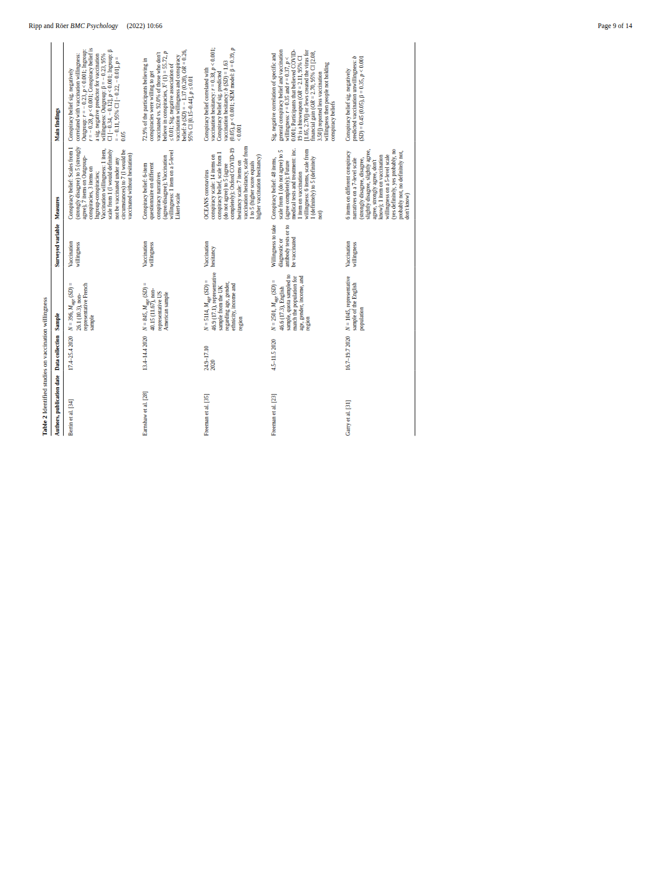Ripp and Röer BMC Psychology (2022) 10:66
Page 9 of 14
Table 2 Identified studies on vaccination willingness
| Authors, publication date | Data collection | Sample | Surveyed variable | Measures | Main findings |
| --- | --- | --- | --- | --- | --- |
| Bertin et al. [34] | 17.4–25.4 2020 | N = 396, M age ( SD ) = 26.1 (10.3), non-representative French sample | Vaccination willingness | Conspiracy belief: Scales from 1 (strongly disagree) to 5 (strongly agree), 7 items on Outgroup-conspiracies, 3 items on Ingroup-conspiracies; Vaccination willingness: 1 item, scale from 1 (I would definitely not be vaccinated under any circumstances) to 7 (I would be vaccinated without hesitation) | Conspiracy belief sig. negatively correlated with vaccination willingness: Outgroup: r = − 0.23, p < 0.001; Ingroup: r = − 0.28, p < 0.001; Conspiracy belief is a sig. negative predictor for vaccination willingness: Outgroup: β = − 0.23, 95% CI [− 0.34, − 0.12], p < 0.001; Ingroup: β = − 0.11, 95% CI [− 0.22, − 0.01], p = 0.05 |
| Earnshaw et al. [28] | 13.4–14.4 2020 | N = 845, M age ( SD ) = 40.15 (11.67), non-representative US American sample | Vaccination willingness | Conspiracy belief: 6-item questionnaire on different conspiracy narratives (agree/disagree); Vaccination willingness: 1 item on a 5-level Likert-scale | 72.9% of the participants believing in conspiracies were willing to get vaccinated vs. 92.0% of those who don't believe in conspiracies, X 2 (1) = 55.72, p ≤ 0.01; Sig. negative association of vaccination willingness and conspiracy belief: b ( SD ) = − 1.37 (0.28), OR = 0.26, 95% CI [0.15–0.44], p ≤ 0.01 |
| Freeman et al. [35] | 24.9–17.10 2020 | N = 5114, M age ( SD ) = 46.9 (17.1), representative sample from the UK regarding age, gender, ethnicity, income and region | Vaccination hesitancy | OCEANS coronavirus conspiracy scale: 14 items on conspiracy belief, scale from 1 (do not agree) to 5 (agree completely); Oxford COVID-19 hesitancy scale: 7 items on vaccination hesitancy, scale from 1 to 5 (higher score equals higher vaccination hesitancy) | Conspiracy belief correlated with vaccination hesitancy: r = 0.38, p < 0.001; Conspiracy belief sig. predicted vaccination hesitancy: b ( SD ) = 1.63 (0.05), p < 0.001; SEM model: β = 0.39, p < 0.001 |
| Freeman et al. [23] | 4.5–11.5 2020 | N = 2501, M age ( SD ) = 46.6 (17.3), English sample, quota sampled to match the population for age, gender, income, and region | Willingness to take diagnostic or antibody tests or to be vaccinated | Conspiracy belief: 48 items, scale from 1 (do not agree) to 5 (agree completely); Future medical tests and treatment: inc. 1 item on vaccination willingness: 6 items, scale from 1 (definitely) to 5 (definitely not) | Sig. negative correlation of specific and general conspiracy belief and vaccination willingness: r = 0.35 and r = 0.37, p < 0.001; Participants that believed COVID-19 is a bioweapon ( OR = 2.11, 95% CI [1.65, 2.70]) or Jews created the virus for financial gain ( OR = 2.70, 95% CI [2.08, 3.50]) reported less vaccination willingness then people not holding conspiracy beliefs |
| Garry et al. [31] | 16.7–19.7 2020 | N = 1045, representative sample of the English population | Vaccination willingness | 6 items on different conspiracy narratives on a 7-level scale (strongly disagree, disagree, slightly disagree, slightly agree, agree, strongly agree, don't know); 1 item on vaccination willingness on a 5-level scale (yes definitely, yes probably, no probably not, no definitely not, don't know) | Conspiracy belief sig. negatively predicted vaccination unwillingness: b ( SD ) = 0.45 (0.05), β = 0.35, p < 0.001 |